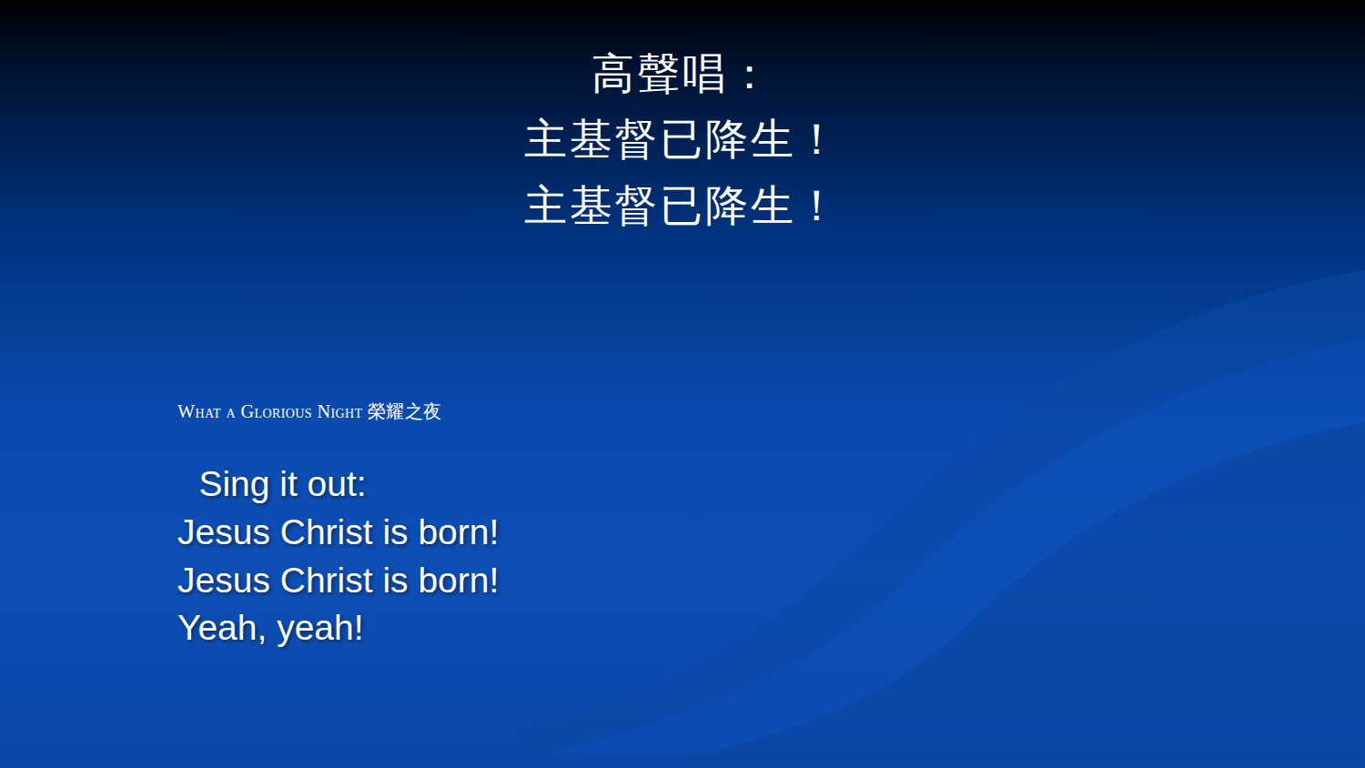高聲唱：
主基督已降生！
主基督已降生！
What a Glorious Night 榮耀之夜
Sing it out:
Jesus Christ is born!
Jesus Christ is born!
Yeah, yeah!